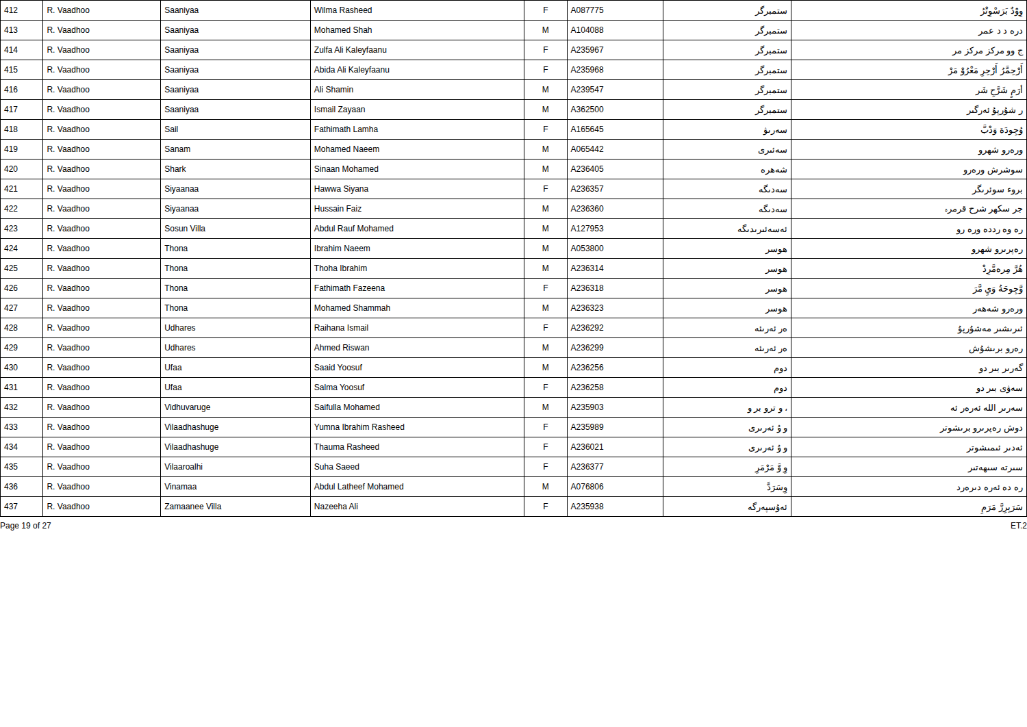| 412 | R. Vaadhoo | Saaniyaa | Wilma Rasheed | F | A087775 | ستمبرگر | وِوْدٌ بَرَسْوِتْرُ |
| 413 | R. Vaadhoo | Saaniyaa | Mohamed Shah | M | A104088 | ستمبرگر | دره د د عمر |
| 414 | R. Vaadhoo | Saaniyaa | Zulfa Ali Kaleyfaanu | F | A235967 | ستمبرگر | ج وو مرکز مرکز مر |
| 415 | R. Vaadhoo | Saaniyaa | Abida Ali Kaleyfaanu | F | A235968 | ستمبرگر | أَرْحِمَّرُ أَرْحِرِ مَعْرُوْ مَرْ |
| 416 | R. Vaadhoo | Saaniyaa | Ali Shamin | M | A239547 | ستمبرگر | أرَمٍ شَرَّحِ شَر |
| 417 | R. Vaadhoo | Saaniyaa | Ismail Zayaan | M | A362500 | ستمبرگر | ر شۇرپۇ ئەرگىر |
| 418 | R. Vaadhoo | Sail | Fathimath Lamha | F | A165645 | سەرىۋ | وُجِودَة وَدْبَّ |
| 419 | R. Vaadhoo | Sanam | Mohamed Naeem | M | A065442 | سەئىرى | ورەرو شھرو |
| 420 | R. Vaadhoo | Shark | Sinaan Mohamed | M | A236405 | شەھرە | سوشرش ورەرو |
| 421 | R. Vaadhoo | Siyaanaa | Hawwa Siyana | F | A236357 | سەدىگە | بروء سوئرىگر |
| 422 | R. Vaadhoo | Siyaanaa | Hussain Faiz | M | A236360 | سەدىگە | جر سکھر شرح قرمرہ |
| 423 | R. Vaadhoo | Sosun Villa | Abdul Rauf Mohamed | M | A127953 | ئەسەئىرىدىگە | ره وه ردده وره رو |
| 424 | R. Vaadhoo | Thona | Ibrahim Naeem | M | A053800 | ھوسر | رەپرىرو شھرو |
| 425 | R. Vaadhoo | Thona | Thoha Ibrahim | M | A236314 | ھوسر | ھُرَّ مِرەمَّرِدْ |
| 426 | R. Vaadhoo | Thona | Fathimath Fazeena | F | A236318 | ھوسر | وَّجِوحَةُ وَيِ مَّرَ |
| 427 | R. Vaadhoo | Thona | Mohamed Shammah | M | A236323 | ھوسر | ورەرو شەھەر |
| 428 | R. Vaadhoo | Udhares | Raihana Ismail | F | A236292 | ەر ئەرىئە | ئىرىشىر مەشۇرپۇ |
| 429 | R. Vaadhoo | Udhares | Ahmed Riswan | M | A236299 | ەر ئەرىئە | رەرو برىشۇش |
| 430 | R. Vaadhoo | Ufaa | Saaid Yoosuf | M | A236256 | دوم | گەرىر بىر دو |
| 431 | R. Vaadhoo | Ufaa | Salma Yoosuf | F | A236258 | دوم | سەۋى بىر دو |
| 432 | R. Vaadhoo | Vidhuvaruge | Saifulla Mohamed | M | A235903 | و ترو بر و ، | سەرىر الله ئەرەر ئە |
| 433 | R. Vaadhoo | Vilaadhashuge | Yumna Ibrahim Rasheed | F | A235989 | و ۇ ئەرىرى | دوش رەپرىرو برىشوتر |
| 434 | R. Vaadhoo | Vilaadhashuge | Thauma Rasheed | F | A236021 | و ۇ ئەرىرى | ئەدىر ئىمىشوتر |
| 435 | R. Vaadhoo | Vilaaroalhi | Suha Saeed | F | A236377 | وِ وَّ مَرْمَرِ | سىرتە سىھەتىر |
| 436 | R. Vaadhoo | Vinamaa | Abdul Latheef Mohamed | M | A076806 | وِسَرَدَّ | رە دە ئەرە دىرەرد |
| 437 | R. Vaadhoo | Zamaanee Villa | Nazeeha Ali | F | A235938 | ئەۇسپەرگە | سَرَبِرِرَّ مَرَمِ |
Page 19 of 27 ET.2